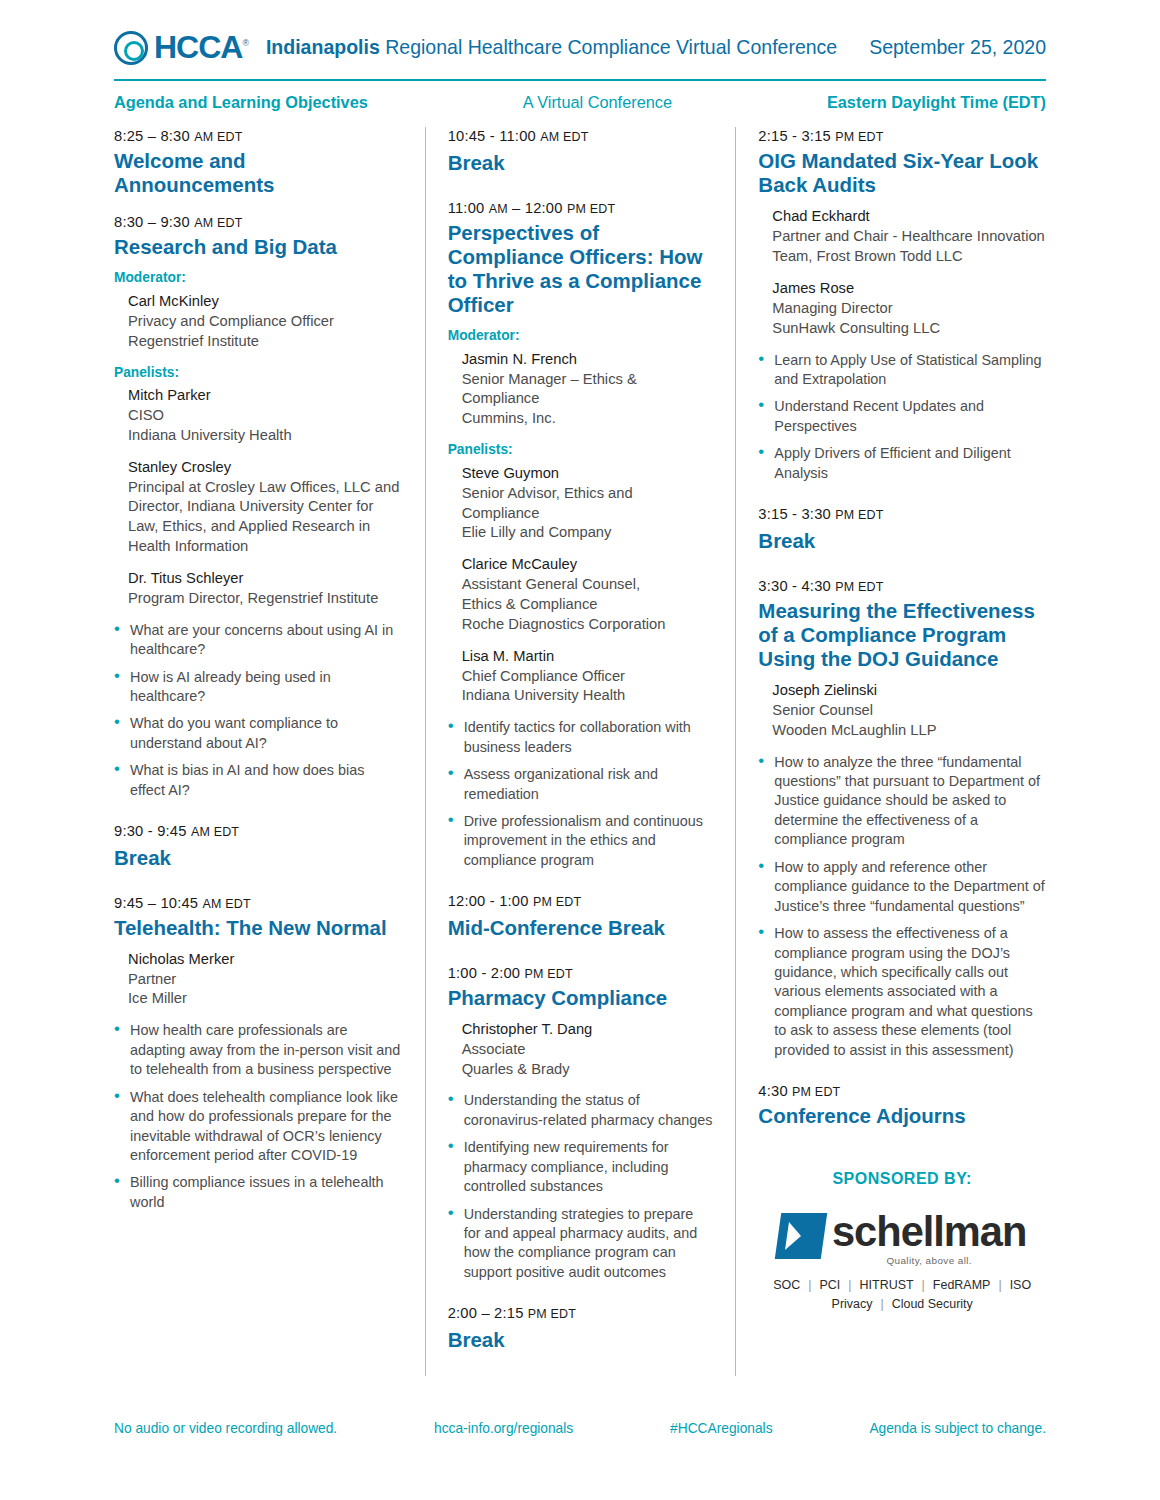HCCA®
Indianapolis Regional Healthcare Compliance Virtual Conference
September 25, 2020
Agenda and Learning Objectives
A Virtual Conference
Eastern Daylight Time (EDT)
8:25 – 8:30 AM EDT
Welcome and Announcements
8:30 – 9:30 AM EDT
Research and Big Data
Moderator:
Carl McKinley Privacy and Compliance Officer
Regenstrief Institute
Panelists:
Mitch Parker CISO
Indiana University Health
Stanley Crosley Principal at Crosley Law Offices, LLC and Director, Indiana University Center for Law, Ethics, and Applied Research in Health Information
Dr. Titus Schleyer Program Director, Regenstrief Institute
What are your concerns about using AI in healthcare?
How is AI already being used in healthcare?
What do you want compliance to understand about AI?
What is bias in AI and how does bias effect AI?
9:30 - 9:45 AM EDT
Break
9:45 – 10:45 AM EDT
Telehealth: The New Normal
Nicholas Merker Partner
Ice Miller
How health care professionals are adapting away from the in-person visit and to telehealth from a business perspective
What does telehealth compliance look like and how do professionals prepare for the inevitable withdrawal of OCR’s leniency enforcement period after COVID-19
Billing compliance issues in a telehealth world
10:45 - 11:00 AM EDT
Break
11:00 AM – 12:00 PM EDT
Perspectives of Compliance Officers: How to Thrive as a Compliance Officer
Moderator:
Jasmin N. French Senior Manager – Ethics & Compliance
Cummins, Inc.
Panelists:
Steve Guymon Senior Advisor, Ethics and Compliance
Elie Lilly and Company
Clarice McCauley Assistant General Counsel,
Ethics & Compliance
Roche Diagnostics Corporation
Lisa M. Martin Chief Compliance Officer
Indiana University Health
Identify tactics for collaboration with business leaders
Assess organizational risk and remediation
Drive professionalism and continuous improvement in the ethics and compliance program
12:00 - 1:00 PM EDT
Mid-Conference Break
1:00 - 2:00 PM EDT
Pharmacy Compliance
Christopher T. Dang Associate
Quarles & Brady
Understanding the status of coronavirus-related pharmacy changes
Identifying new requirements for pharmacy compliance, including controlled substances
Understanding strategies to prepare for and appeal pharmacy audits, and how the compliance program can support positive audit outcomes
2:00 – 2:15 PM EDT
Break
2:15 - 3:15 PM EDT
OIG Mandated Six-Year Look Back Audits
Chad Eckhardt Partner and Chair - Healthcare Innovation Team, Frost Brown Todd LLC
James Rose Managing Director
SunHawk Consulting LLC
Learn to Apply Use of Statistical Sampling and Extrapolation
Understand Recent Updates and Perspectives
Apply Drivers of Efficient and Diligent Analysis
3:15 - 3:30 PM EDT
Break
3:30 - 4:30 PM EDT
Measuring the Effectiveness of a Compliance Program Using the DOJ Guidance
Joseph Zielinski Senior Counsel
Wooden McLaughlin LLP
How to analyze the three “fundamental questions” that pursuant to Department of Justice guidance should be asked to determine the effectiveness of a compliance program
How to apply and reference other compliance guidance to the Department of Justice’s three “fundamental questions”
How to assess the effectiveness of a compliance program using the DOJ’s guidance, which specifically calls out various elements associated with a compliance program and what questions to ask to assess these elements (tool provided to assist in this assessment)
4:30 PM EDT
Conference Adjourns
SPONSORED BY:
schellman
Quality, above all.
SOC|PCI|HITRUST|FedRAMP|ISO Privacy|Cloud Security
No audio or video recording allowed.
hcca-info.org/regionals
#HCCAregionals
Agenda is subject to change.